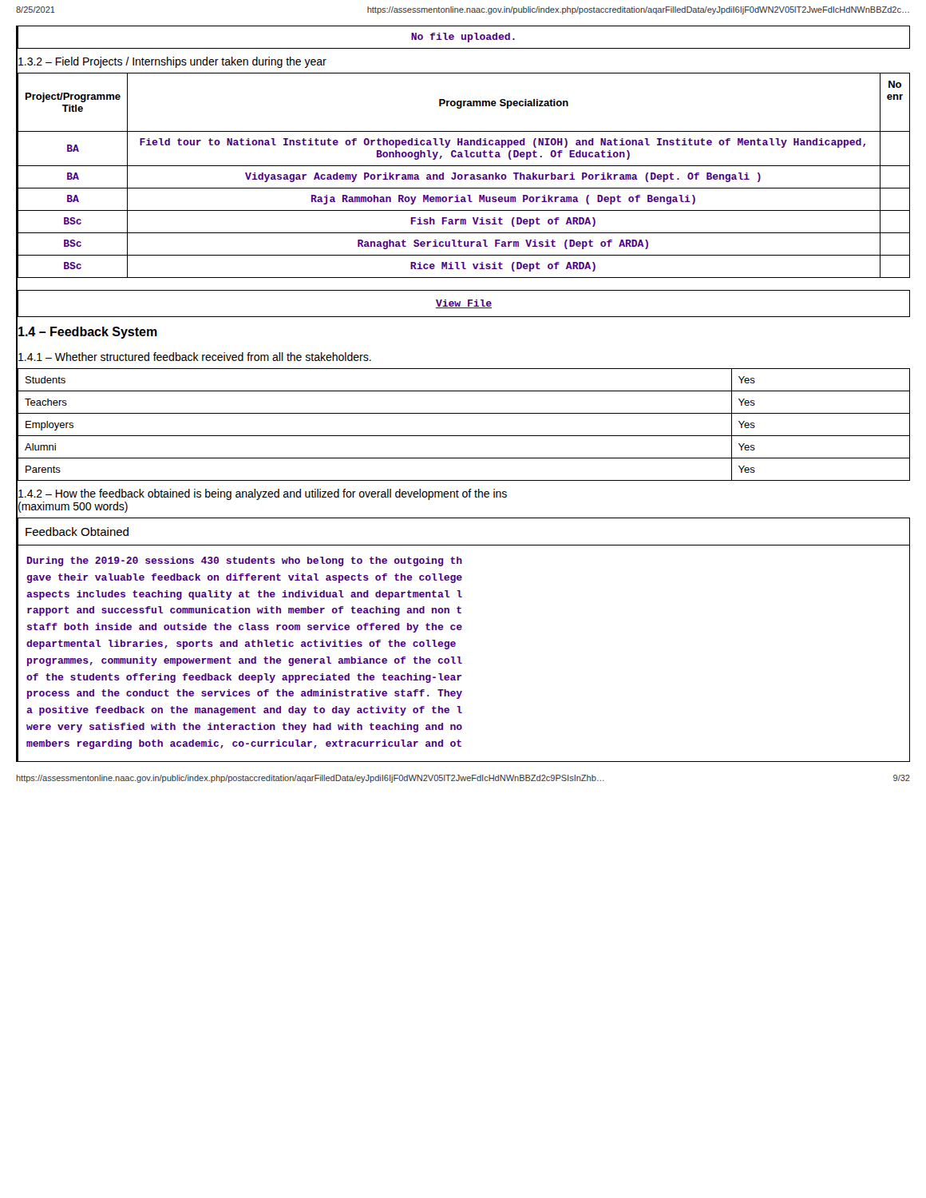8/25/2021 https://assessmentonline.naac.gov.in/public/index.php/postaccreditation/aqarFilledData/eyJpdiI6IjF0dWN2V05lT2JweFdIcHdNWnBBZd2c…
| No file uploaded. |
1.3.2 – Field Projects / Internships under taken during the year
| Project/Programme Title | Programme Specialization | No enr |
| --- | --- | --- |
| BA | Field tour to National Institute of Orthopedically Handicapped (NIOH) and National Institute of Mentally Handicapped, Bonhooghly, Calcutta (Dept. Of Education) | |
| BA | Vidyasagar Academy Porikrama and Jorasanko Thakurbari Porikrama (Dept. Of Bengali ) | |
| BA | Raja Rammohan Roy Memorial Museum Porikrama ( Dept of Bengali) | |
| BSc | Fish Farm Visit (Dept of ARDA) | |
| BSc | Ranaghat Sericultural Farm Visit (Dept of ARDA) | |
| BSc | Rice Mill visit (Dept of ARDA) | |
View File
1.4 – Feedback System
1.4.1 – Whether structured feedback received from all the stakeholders.
| Students | Yes |
| Teachers | Yes |
| Employers | Yes |
| Alumni | Yes |
| Parents | Yes |
1.4.2 – How the feedback obtained is being analyzed and utilized for overall development of the ins
(maximum 500 words)
Feedback Obtained
During the 2019-20 sessions 430 students who belong to the outgoing th gave their valuable feedback on different vital aspects of the college aspects includes teaching quality at the individual and departmental l rapport and successful communication with member of teaching and non t staff both inside and outside the class room service offered by the ce departmental libraries, sports and athletic activities of the college programmes, community empowerment and the general ambiance of the coll of the students offering feedback deeply appreciated the teaching-lear process and the conduct the services of the administrative staff. They a positive feedback on the management and day to day activity of the l were very satisfied with the interaction they had with teaching and no members regarding both academic, co-curricular, extracurricular and ot
https://assessmentonline.naac.gov.in/public/index.php/postaccreditation/aqarFilledData/eyJpdiI6IjF0dWN2V05lT2JweFdIcHdNWnBBZd2c9PSIsInZhb… 9/32